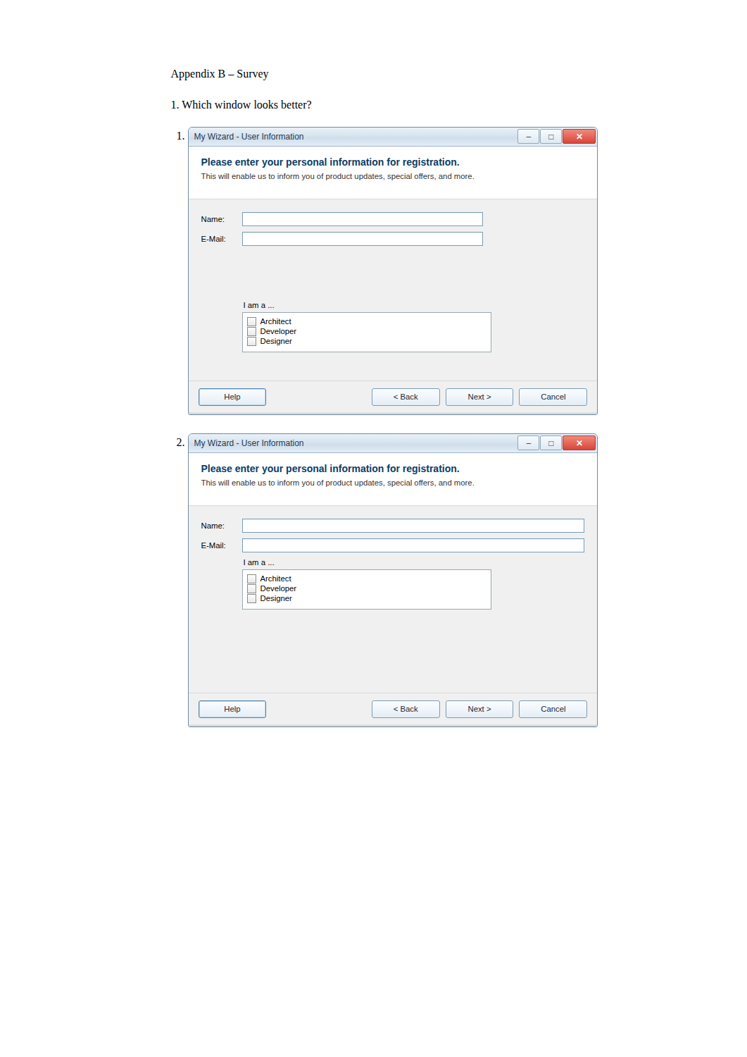Appendix B – Survey
1. Which window looks better?
My Wizard - User Information
– □ ✕
Please enter your personal information for registration.
This will enable us to inform you of product updates, special offers, and more.
Name:
E-Mail:
I am a ...
Architect
Developer
Designer
Help < Back Next > Cancel
My Wizard - User Information
– □ ✕
Please enter your personal information for registration.
This will enable us to inform you of product updates, special offers, and more.
Name:
E-Mail:
I am a ...
Architect
Developer
Designer
Help < Back Next > Cancel